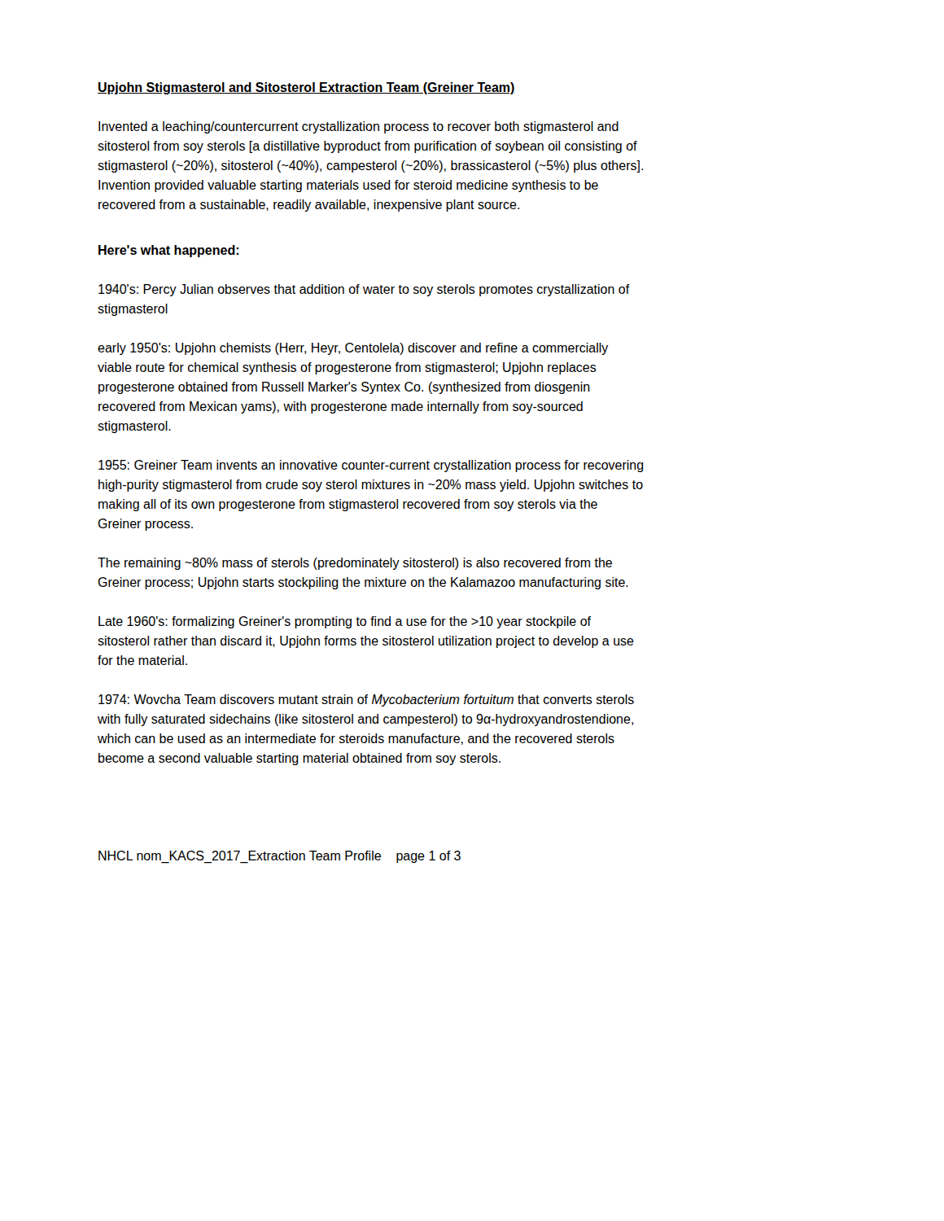Upjohn Stigmasterol and Sitosterol Extraction Team (Greiner Team)
Invented a leaching/countercurrent crystallization process to recover both stigmasterol and sitosterol from soy sterols [a distillative byproduct from purification of soybean oil consisting of stigmasterol (~20%), sitosterol (~40%), campesterol (~20%), brassicasterol (~5%) plus others]. Invention provided valuable starting materials used for steroid medicine synthesis to be recovered from a sustainable, readily available, inexpensive plant source.
Here's what happened:
1940's: Percy Julian observes that addition of water to soy sterols promotes crystallization of stigmasterol
early 1950's: Upjohn chemists (Herr, Heyr, Centolela) discover and refine a commercially viable route for chemical synthesis of progesterone from stigmasterol; Upjohn replaces progesterone obtained from Russell Marker's Syntex Co. (synthesized from diosgenin recovered from Mexican yams), with progesterone made internally from soy-sourced stigmasterol.
1955: Greiner Team invents an innovative counter-current crystallization process for recovering high-purity stigmasterol from crude soy sterol mixtures in ~20% mass yield. Upjohn switches to making all of its own progesterone from stigmasterol recovered from soy sterols via the Greiner process.
The remaining ~80% mass of sterols (predominately sitosterol) is also recovered from the Greiner process; Upjohn starts stockpiling the mixture on the Kalamazoo manufacturing site.
Late 1960's: formalizing Greiner's prompting to find a use for the >10 year stockpile of sitosterol rather than discard it, Upjohn forms the sitosterol utilization project to develop a use for the material.
1974: Wovcha Team discovers mutant strain of Mycobacterium fortuitum that converts sterols with fully saturated sidechains (like sitosterol and campesterol) to 9α-hydroxyandrostendione, which can be used as an intermediate for steroids manufacture, and the recovered sterols become a second valuable starting material obtained from soy sterols.
NHCL nom_KACS_2017_Extraction Team Profile page 1 of 3